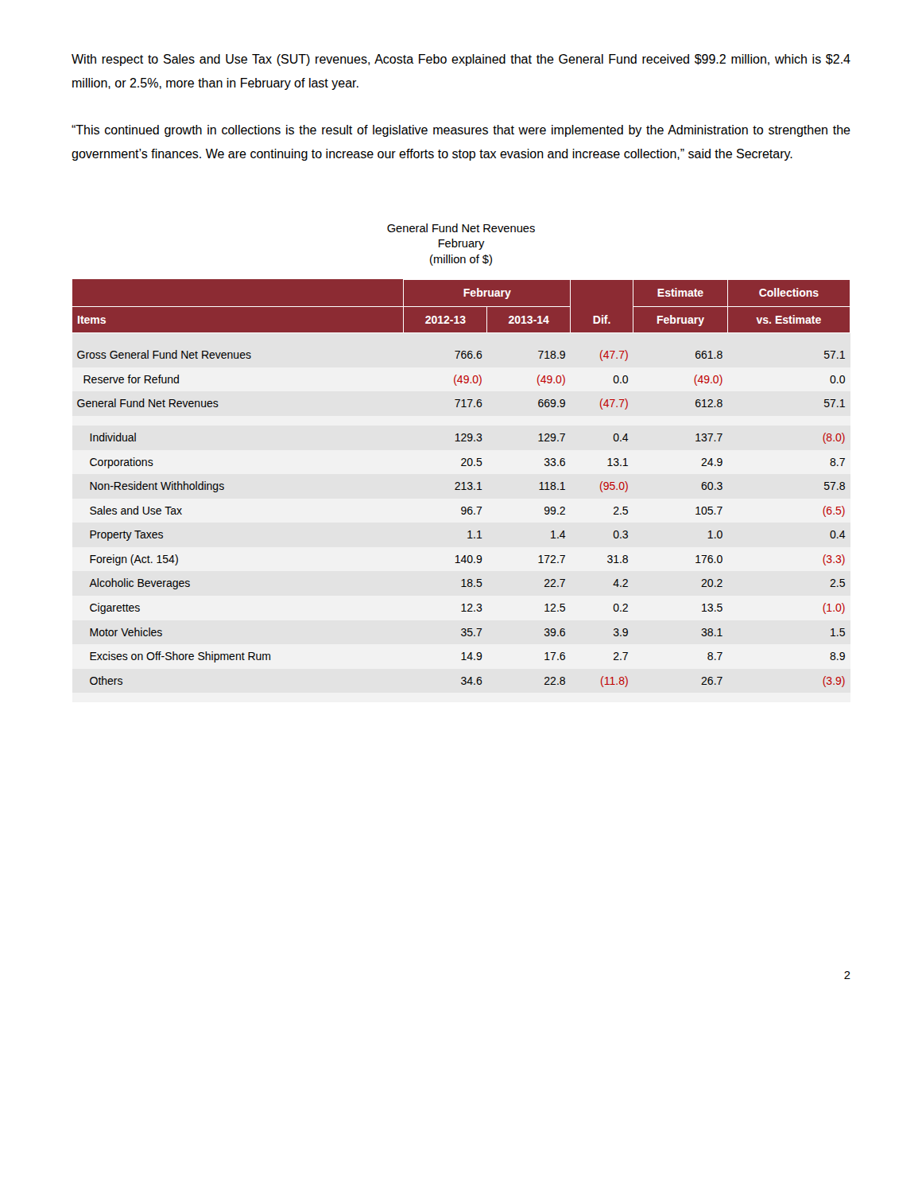With respect to Sales and Use Tax (SUT) revenues, Acosta Febo explained that the General Fund received $99.2 million, which is $2.4 million, or 2.5%, more than in February of last year.
“This continued growth in collections is the result of legislative measures that were implemented by the Administration to strengthen the government’s finances. We are continuing to increase our efforts to stop tax evasion and increase collection,” said the Secretary.
General Fund Net Revenues
February
(million of $)
| | February | Dif. | Estimate | Collections |
| --- | --- | --- | --- | --- |
| Items | 2012-13 | 2013-14 | February | vs. Estimate |
| Gross General Fund Net Revenues | 766.6 | 718.9 | (47.7) | 661.8 | 57.1 |
| Reserve for Refund | (49.0) | (49.0) | 0.0 | (49.0) | 0.0 |
| General Fund Net Revenues | 717.6 | 669.9 | (47.7) | 612.8 | 57.1 |
| Individual | 129.3 | 129.7 | 0.4 | 137.7 | (8.0) |
| Corporations | 20.5 | 33.6 | 13.1 | 24.9 | 8.7 |
| Non-Resident Withholdings | 213.1 | 118.1 | (95.0) | 60.3 | 57.8 |
| Sales and Use Tax | 96.7 | 99.2 | 2.5 | 105.7 | (6.5) |
| Property Taxes | 1.1 | 1.4 | 0.3 | 1.0 | 0.4 |
| Foreign (Act. 154) | 140.9 | 172.7 | 31.8 | 176.0 | (3.3) |
| Alcoholic Beverages | 18.5 | 22.7 | 4.2 | 20.2 | 2.5 |
| Cigarettes | 12.3 | 12.5 | 0.2 | 13.5 | (1.0) |
| Motor Vehicles | 35.7 | 39.6 | 3.9 | 38.1 | 1.5 |
| Excises on Off-Shore Shipment Rum | 14.9 | 17.6 | 2.7 | 8.7 | 8.9 |
| Others | 34.6 | 22.8 | (11.8) | 26.7 | (3.9) |
2